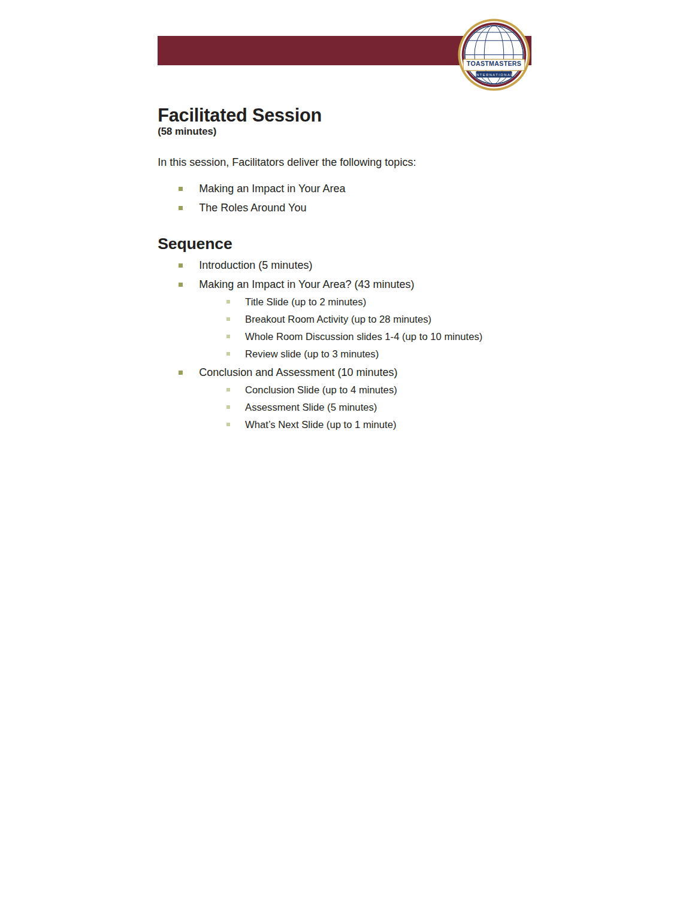Toastmasters International TOASTMASTERS INTERNATIONAL
Facilitated Session
(58 minutes)
In this session, Facilitators deliver the following topics:
Making an Impact in Your Area
The Roles Around You
Sequence
Introduction (5 minutes)
Making an Impact in Your Area? (43 minutes)
Title Slide (up to 2 minutes)
Breakout Room Activity (up to 28 minutes)
Whole Room Discussion slides 1-4 (up to 10 minutes)
Review slide (up to 3 minutes)
Conclusion and Assessment (10 minutes)
Conclusion Slide (up to 4 minutes)
Assessment Slide (5 minutes)
What’s Next Slide (up to 1 minute)